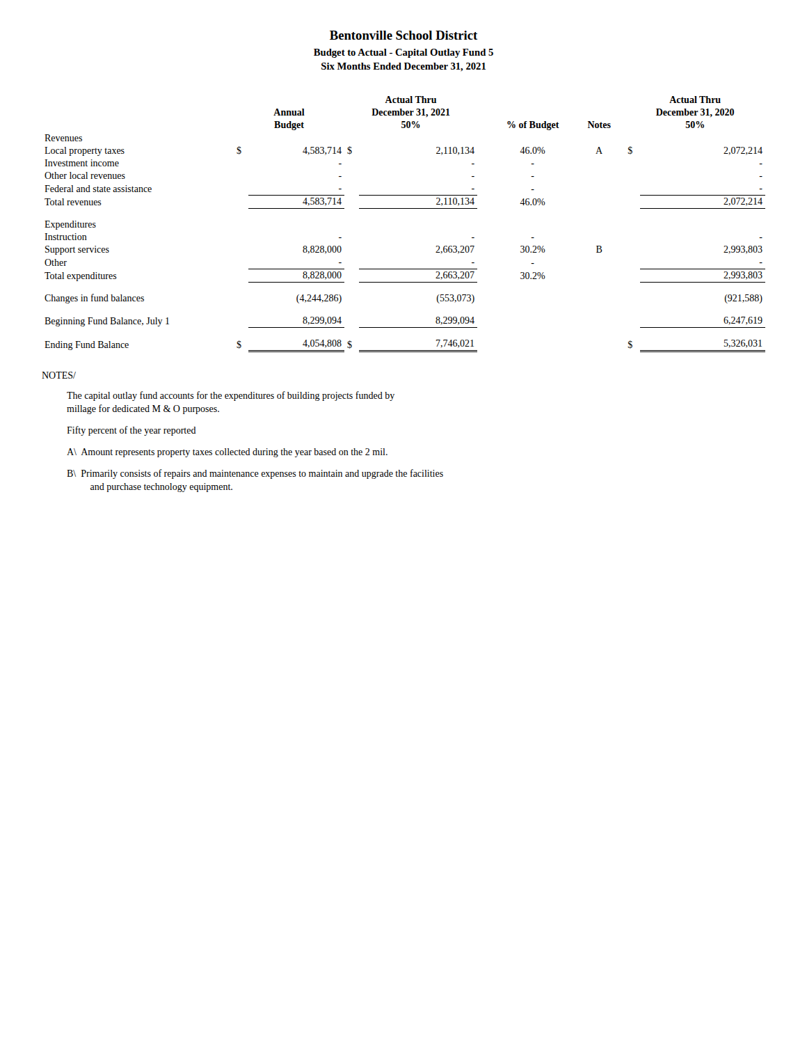Bentonville School District
Budget to Actual - Capital Outlay Fund 5
Six Months Ended December 31, 2021
| | Annual Budget | Actual Thru December 31, 2021 50% | | % of Budget | Notes | Actual Thru December 31, 2020 50% |
| --- | --- | --- | --- | --- | --- | --- |
| Revenues | | | | | | | | | |
| Local property taxes | $ | 4,583,714 | $ | 2,110,134 | | 46.0% | A | $ | 2,072,214 |
| Investment income | | - | | - | | - | | | - |
| Other local revenues | | - | | - | | - | | | - |
| Federal and state assistance | | - | | - | | - | | | - |
| Total revenues | | 4,583,714 | | 2,110,134 | | 46.0% | | | 2,072,214 |
| Expenditures | | | | | | | | | |
| Instruction | | - | | - | | - | | | - |
| Support services | | 8,828,000 | | 2,663,207 | | 30.2% | B | | 2,993,803 |
| Other | | - | | - | | - | | | - |
| Total expenditures | | 8,828,000 | | 2,663,207 | | 30.2% | | | 2,993,803 |
| Changes in fund balances | | (4,244,286) | | (553,073) | | | | | (921,588) |
| Beginning Fund Balance, July 1 | | 8,299,094 | | 8,299,094 | | | | | 6,247,619 |
| Ending Fund Balance | $ | 4,054,808 | $ | 7,746,021 | | | | $ | 5,326,031 |
NOTES/
The capital outlay fund accounts for the expenditures of building projects funded by
millage for dedicated M & O purposes.
Fifty percent of the year reported
A\ Amount represents property taxes collected during the year based on the 2 mil.
B\ Primarily consists of repairs and maintenance expenses to maintain and upgrade the facilities
and purchase technology equipment.